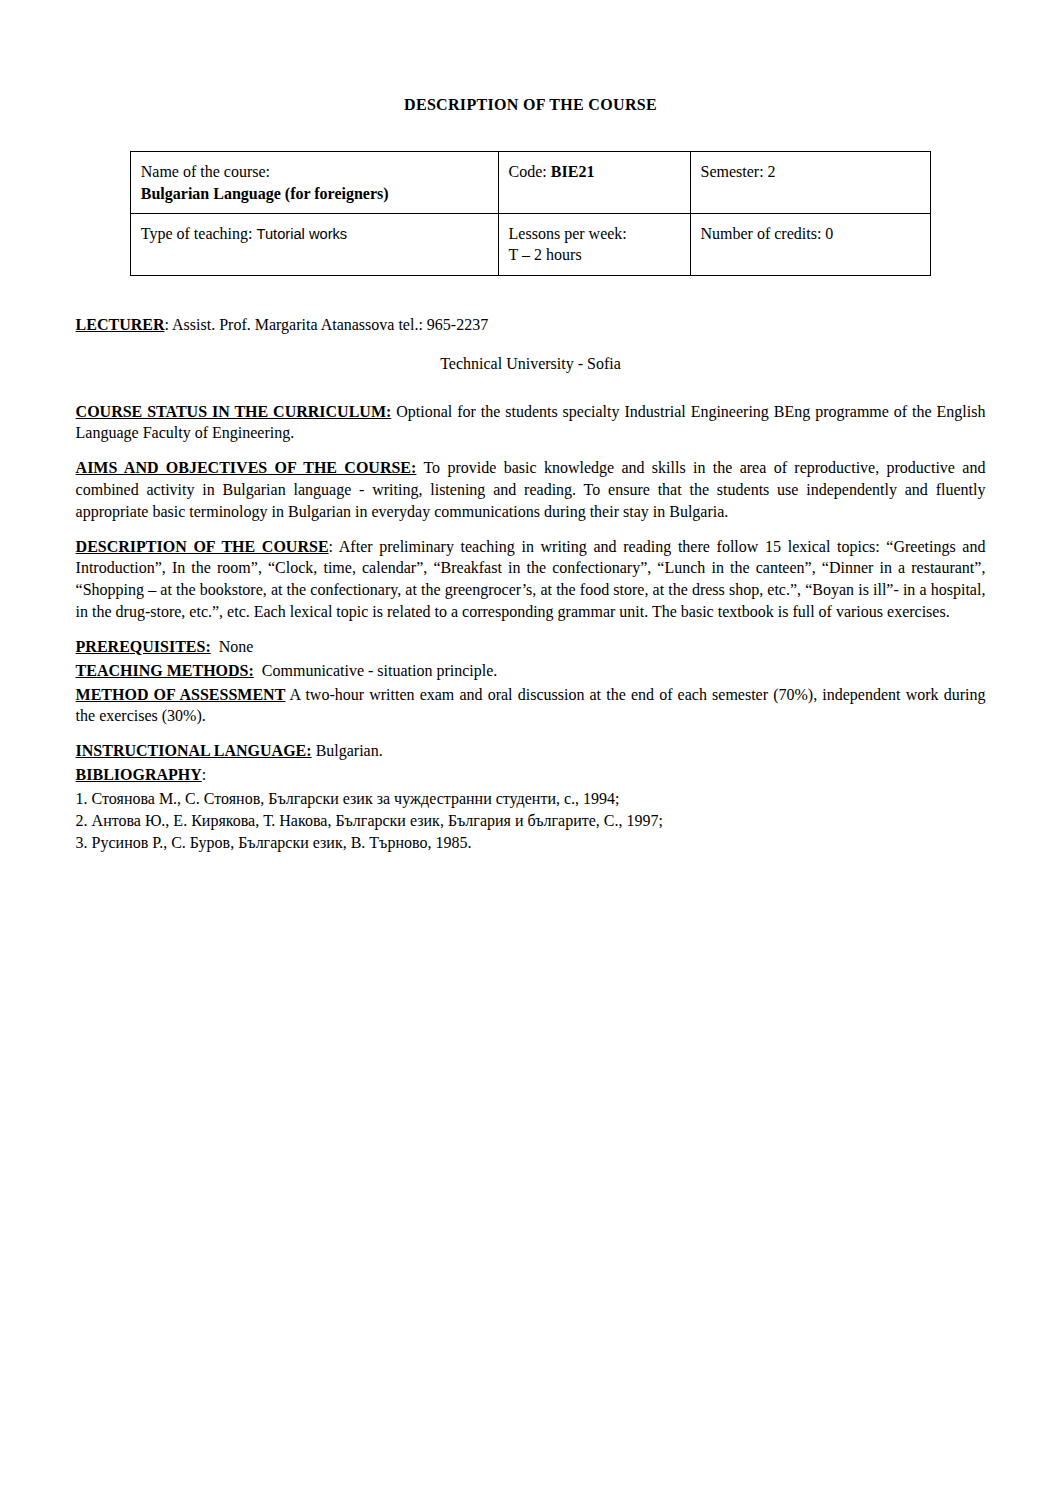DESCRIPTION OF THE COURSE
| Name of the course: Bulgarian Language (for foreigners) | Code: BIE21 | Semester: 2 |
| Type of teaching: Tutorial works | Lessons per week: T – 2 hours | Number of credits: 0 |
LECTURER: Assist. Prof. Margarita Atanassova tel.: 965-2237
Technical University - Sofia
COURSE STATUS IN THE CURRICULUM: Optional for the students specialty Industrial Engineering BEng programme of the English Language Faculty of Engineering.
AIMS AND OBJECTIVES OF THE COURSE: To provide basic knowledge and skills in the area of reproductive, productive and combined activity in Bulgarian language - writing, listening and reading. To ensure that the students use independently and fluently appropriate basic terminology in Bulgarian in everyday communications during their stay in Bulgaria.
DESCRIPTION OF THE COURSE: After preliminary teaching in writing and reading there follow 15 lexical topics: “Greetings and Introduction”, In the room”, “Clock, time, calendar”, “Breakfast in the confectionary”, “Lunch in the canteen”, “Dinner in a restaurant”, “Shopping – at the bookstore, at the confectionary, at the greengrocer’s, at the food store, at the dress shop, etc.”, “Boyan is ill”- in a hospital, in the drug-store, etc.”, etc. Each lexical topic is related to a corresponding grammar unit. The basic textbook is full of various exercises.
PREREQUISITES: None
TEACHING METHODS: Communicative - situation principle.
METHOD OF ASSESSMENT A two-hour written exam and oral discussion at the end of each semester (70%), independent work during the exercises (30%).
INSTRUCTIONAL LANGUAGE: Bulgarian.
BIBLIOGRAPHY:
1. Стоянова М., С. Стоянов, Български език за чуждестранни студенти, с., 1994;
2. Антова Ю., Е. Кирякова, Т. Накова, Български език, България и българите, С., 1997;
3. Русинов Р., С. Буров, Български език, В. Търново, 1985.